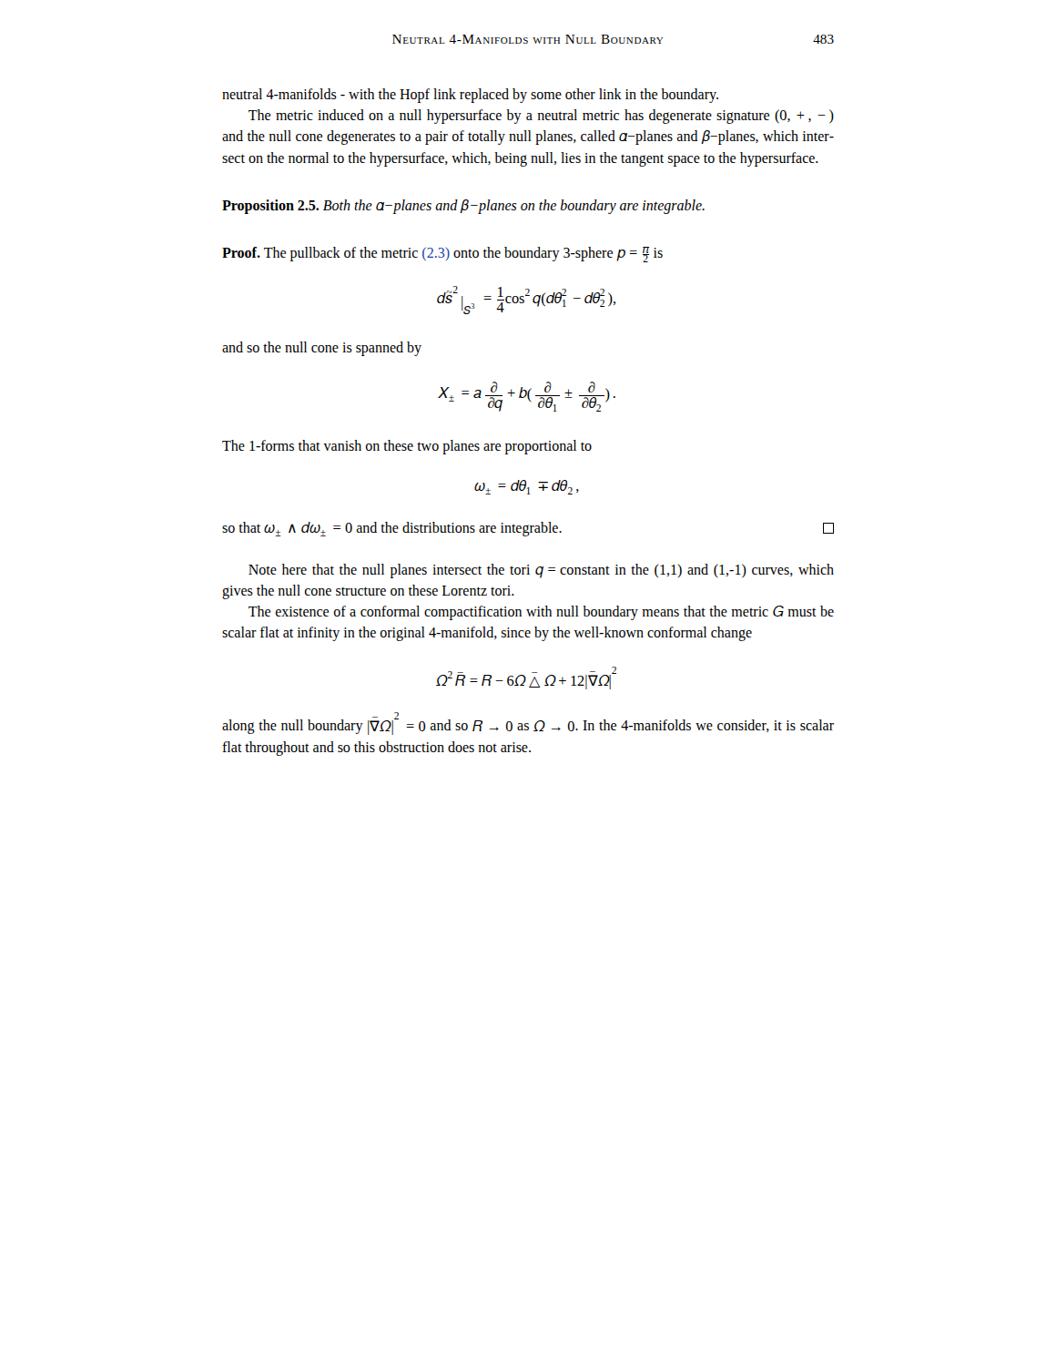Neutral 4-Manifolds with Null Boundary 483
neutral 4-manifolds - with the Hopf link replaced by some other link in the boundary.
The metric induced on a null hypersurface by a neutral metric has degenerate signature (0,+,−) and the null cone degenerates to a pair of totally null planes, called α−planes and β−planes, which intersect on the normal to the hypersurface, which, being null, lies in the tangent space to the hypersurface.
Proposition 2.5. Both the α−planes and β−planes on the boundary are integrable.
Proof. The pullback of the metric (2.3) onto the boundary 3-sphere p=π2 is
ds~2 |S3 = 14 cos2 q ( dθ12 − dθ22 ) ,
and so the null cone is spanned by
X± = a ∂∂q + b ( ∂∂θ1 ± ∂∂θ2 ) .
The 1-forms that vanish on these two planes are proportional to
ω± = dθ1 ∓ dθ2 ,
so that ω±∧dω±=0 and the distributions are integrable.
Note here that the null planes intersect the tori q=constant in the (1,1) and (1,-1) curves, which gives the null cone structure on these Lorentz tori.
The existence of a conformal compactification with null boundary means that the metric G must be scalar flat at infinity in the original 4-manifold, since by the well-known conformal change
Ω2 R¯ = R − 6Ω △¯ Ω + 12 |∇¯Ω| 2
along the null boundary |∇¯Ω|2=0 and so R→0 as Ω→0. In the 4-manifolds we consider, it is scalar flat throughout and so this obstruction does not arise.